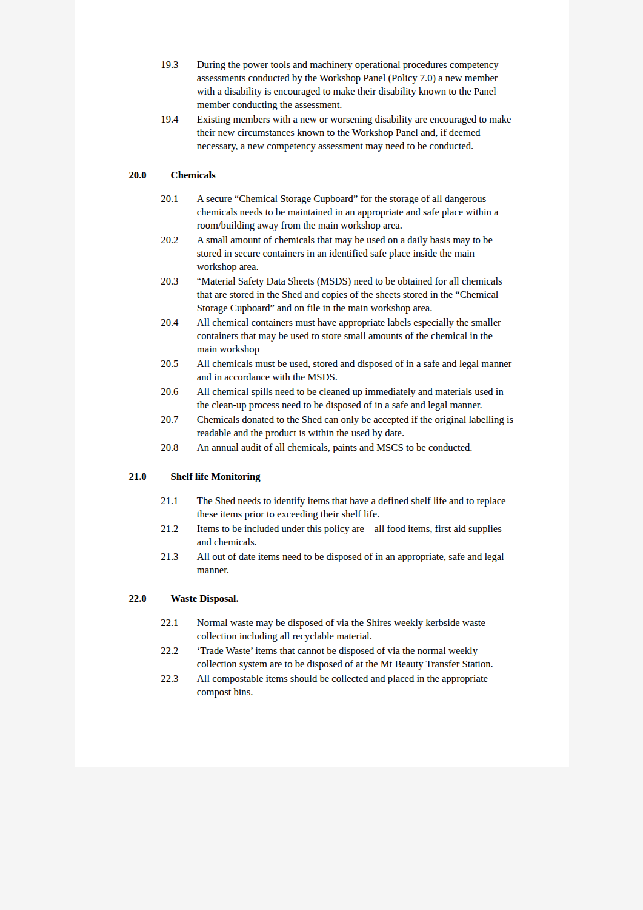19.3 During the power tools and machinery operational procedures competency assessments conducted by the Workshop Panel (Policy 7.0) a new member with a disability is encouraged to make their disability known to the Panel member conducting the assessment.
19.4 Existing members with a new or worsening disability are encouraged to make their new circumstances known to the Workshop Panel and, if deemed necessary, a new competency assessment may need to be conducted.
20.0 Chemicals
20.1 A secure “Chemical Storage Cupboard” for the storage of all dangerous chemicals needs to be maintained in an appropriate and safe place within a room/building away from the main workshop area.
20.2 A small amount of chemicals that may be used on a daily basis may to be stored in secure containers in an identified safe place inside the main workshop area.
20.3 “Material Safety Data Sheets (MSDS) need to be obtained for all chemicals that are stored in the Shed and copies of the sheets stored in the “Chemical Storage Cupboard” and on file in the main workshop area.
20.4 All chemical containers must have appropriate labels especially the smaller containers that may be used to store small amounts of the chemical in the main workshop
20.5 All chemicals must be used, stored and disposed of in a safe and legal manner and in accordance with the MSDS.
20.6 All chemical spills need to be cleaned up immediately and materials used in the clean-up process need to be disposed of in a safe and legal manner.
20.7 Chemicals donated to the Shed can only be accepted if the original labelling is readable and the product is within the used by date.
20.8 An annual audit of all chemicals, paints and MSCS to be conducted.
21.0 Shelf life Monitoring
21.1 The Shed needs to identify items that have a defined shelf life and to replace these items prior to exceeding their shelf life.
21.2 Items to be included under this policy are – all food items, first aid supplies and chemicals.
21.3 All out of date items need to be disposed of in an appropriate, safe and legal manner.
22.0 Waste Disposal.
22.1 Normal waste may be disposed of via the Shires weekly kerbside waste collection including all recyclable material.
22.2 ‘Trade Waste’ items that cannot be disposed of via the normal weekly collection system are to be disposed of at the Mt Beauty Transfer Station.
22.3 All compostable items should be collected and placed in the appropriate compost bins.